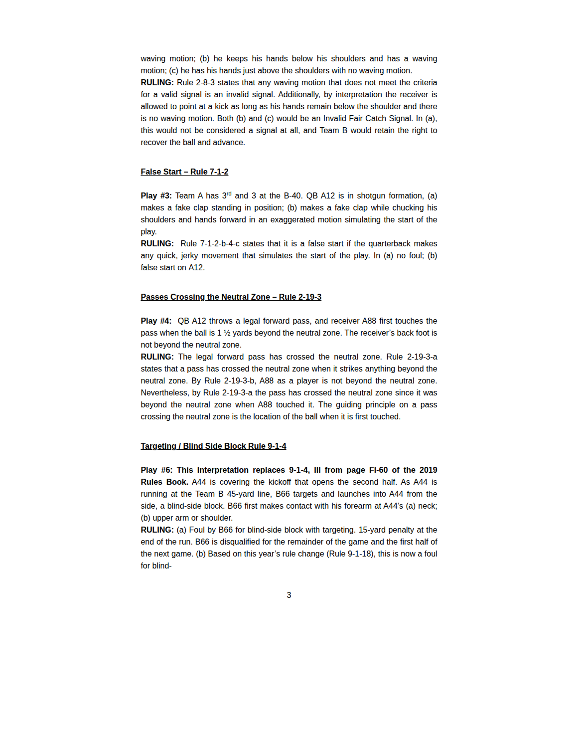waving motion; (b) he keeps his hands below his shoulders and has a waving motion; (c) he has his hands just above the shoulders with no waving motion.
RULING: Rule 2-8-3 states that any waving motion that does not meet the criteria for a valid signal is an invalid signal. Additionally, by interpretation the receiver is allowed to point at a kick as long as his hands remain below the shoulder and there is no waving motion. Both (b) and (c) would be an Invalid Fair Catch Signal. In (a), this would not be considered a signal at all, and Team B would retain the right to recover the ball and advance.
False Start – Rule 7-1-2
Play #3: Team A has 3rd and 3 at the B-40. QB A12 is in shotgun formation, (a) makes a fake clap standing in position; (b) makes a fake clap while chucking his shoulders and hands forward in an exaggerated motion simulating the start of the play.
RULING: Rule 7-1-2-b-4-c states that it is a false start if the quarterback makes any quick, jerky movement that simulates the start of the play. In (a) no foul; (b) false start on A12.
Passes Crossing the Neutral Zone – Rule 2-19-3
Play #4: QB A12 throws a legal forward pass, and receiver A88 first touches the pass when the ball is 1 ½ yards beyond the neutral zone. The receiver’s back foot is not beyond the neutral zone.
RULING: The legal forward pass has crossed the neutral zone. Rule 2-19-3-a states that a pass has crossed the neutral zone when it strikes anything beyond the neutral zone. By Rule 2-19-3-b, A88 as a player is not beyond the neutral zone. Nevertheless, by Rule 2-19-3-a the pass has crossed the neutral zone since it was beyond the neutral zone when A88 touched it. The guiding principle on a pass crossing the neutral zone is the location of the ball when it is first touched.
Targeting / Blind Side Block Rule 9-1-4
Play #6: This Interpretation replaces 9-1-4, III from page FI-60 of the 2019 Rules Book. A44 is covering the kickoff that opens the second half. As A44 is running at the Team B 45-yard line, B66 targets and launches into A44 from the side, a blind-side block. B66 first makes contact with his forearm at A44’s (a) neck; (b) upper arm or shoulder.
RULING: (a) Foul by B66 for blind-side block with targeting. 15-yard penalty at the end of the run. B66 is disqualified for the remainder of the game and the first half of the next game. (b) Based on this year’s rule change (Rule 9-1-18), this is now a foul for blind-
3